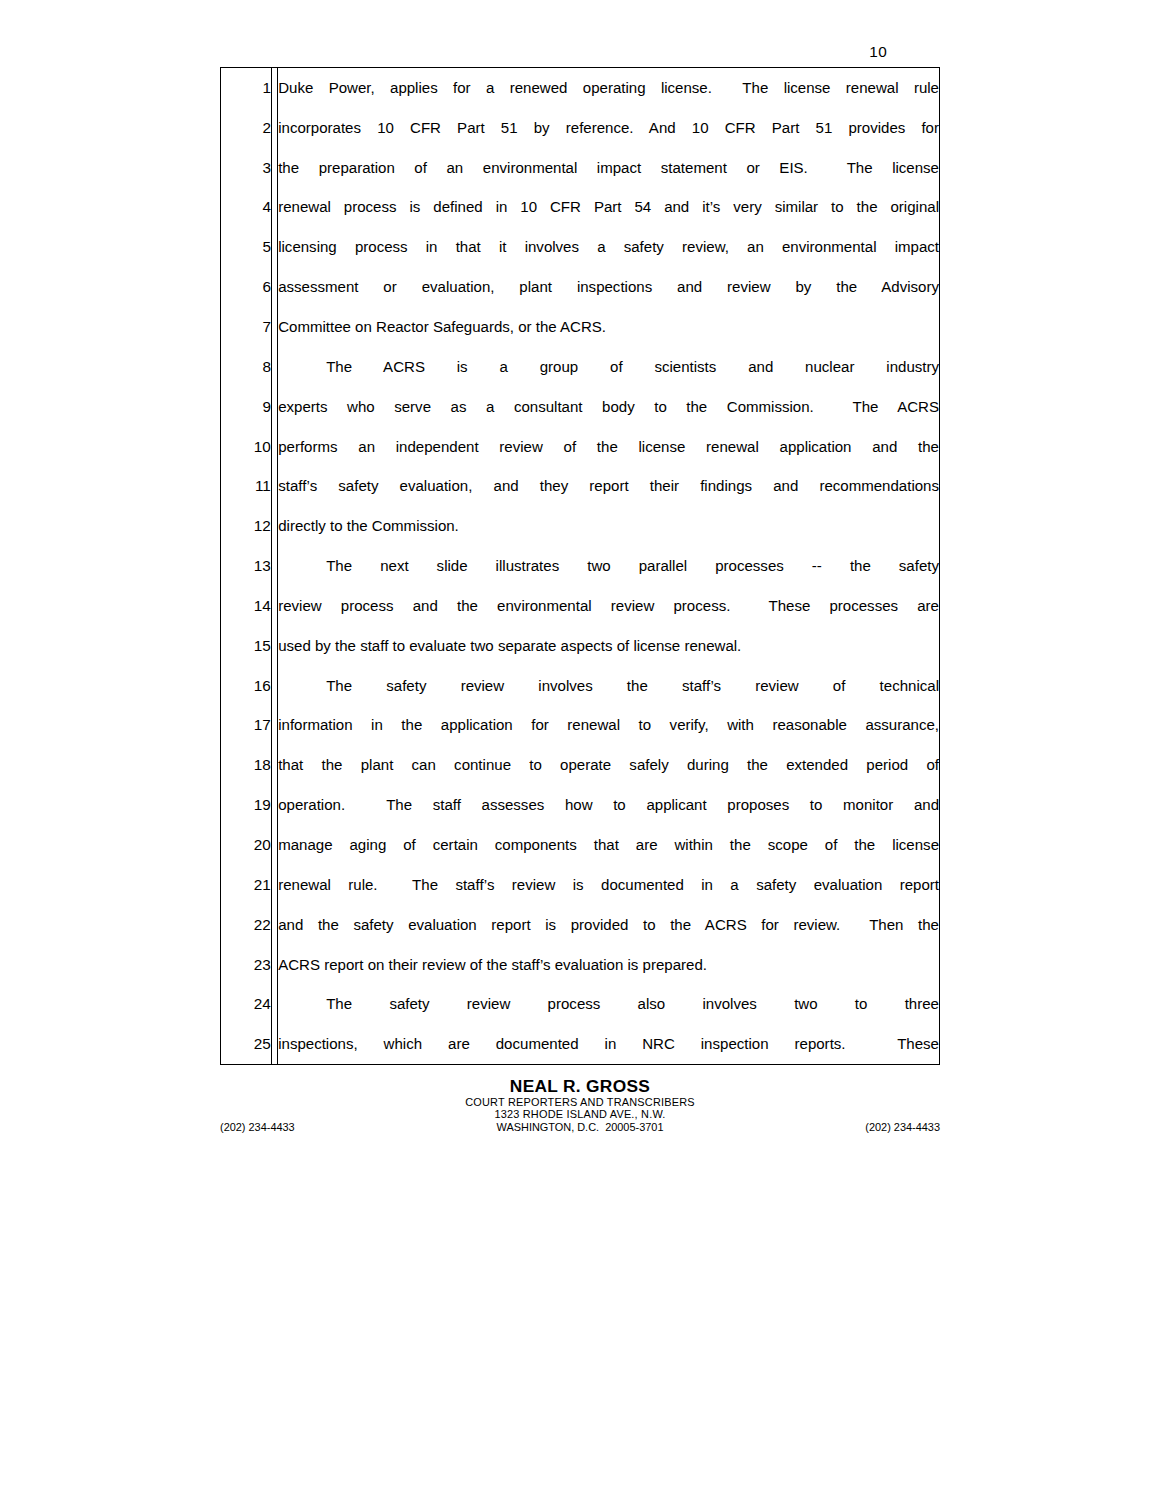10
| 1 | | Duke Power, applies for a renewed operating license. The license renewal rule |
| 2 | | incorporates 10 CFR Part 51 by reference. And 10 CFR Part 51 provides for |
| 3 | | the preparation of an environmental impact statement or EIS. The license |
| 4 | | renewal process is defined in 10 CFR Part 54 and it’s very similar to the original |
| 5 | | licensing process in that it involves a safety review, an environmental impact |
| 6 | | assessment or evaluation, plant inspections and review by the Advisory |
| 7 | | Committee on Reactor Safeguards, or the ACRS. |
| 8 | | The ACRS is a group of scientists and nuclear industry |
| 9 | | experts who serve as a consultant body to the Commission. The ACRS |
| 10 | | performs an independent review of the license renewal application and the |
| 11 | | staff’s safety evaluation, and they report their findings and recommendations |
| 12 | | directly to the Commission. |
| 13 | | The next slide illustrates two parallel processes -- the safety |
| 14 | | review process and the environmental review process. These processes are |
| 15 | | used by the staff to evaluate two separate aspects of license renewal. |
| 16 | | The safety review involves the staff’s review of technical |
| 17 | | information in the application for renewal to verify, with reasonable assurance, |
| 18 | | that the plant can continue to operate safely during the extended period of |
| 19 | | operation. The staff assesses how to applicant proposes to monitor and |
| 20 | | manage aging of certain components that are within the scope of the license |
| 21 | | renewal rule. The staff’s review is documented in a safety evaluation report |
| 22 | | and the safety evaluation report is provided to the ACRS for review. Then the |
| 23 | | ACRS report on their review of the staff’s evaluation is prepared. |
| 24 | | The safety review process also involves two to three |
| 25 | | inspections, which are documented in NRC inspection reports. These |
NEAL R. GROSS
COURT REPORTERS AND TRANSCRIBERS
1323 RHODE ISLAND AVE., N.W.
(202) 234-4433 WASHINGTON, D.C. 20005-3701 (202) 234-4433